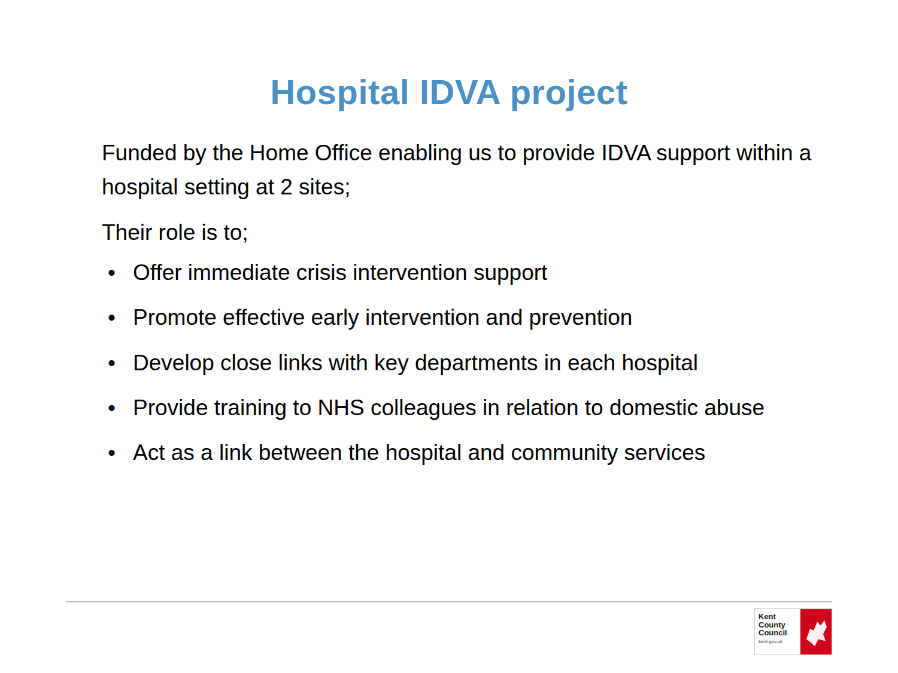Hospital IDVA project
Funded by the Home Office enabling us to provide IDVA support within a hospital setting at 2 sites;
Their role is to;
Offer immediate crisis intervention support
Promote effective early intervention and prevention
Develop close links with key departments in each hospital
Provide training to NHS colleagues in relation to domestic abuse
Act as a link between the hospital and community services
Kent
County
Council kent.gov.uk